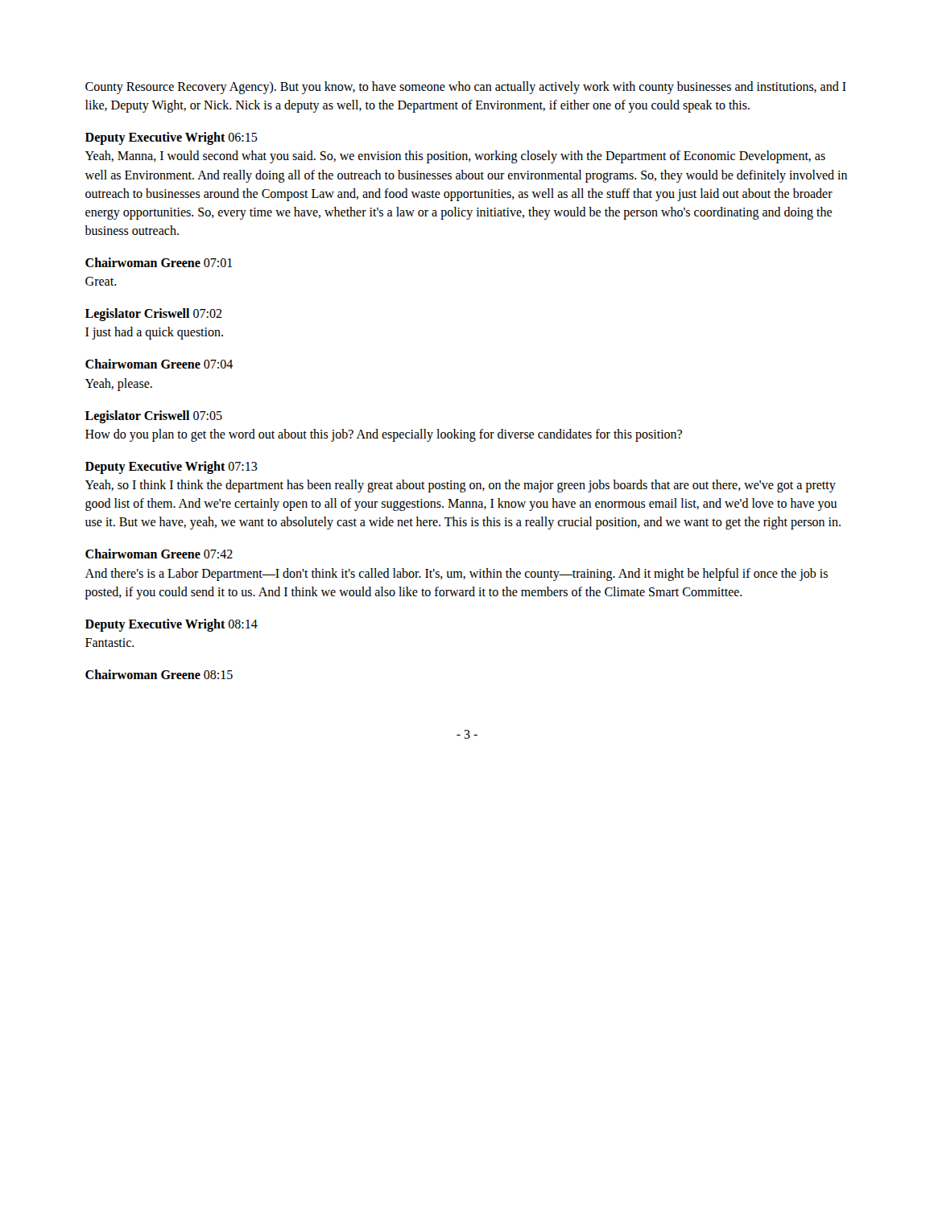County Resource Recovery Agency). But you know, to have someone who can actually actively work with county businesses and institutions, and I like, Deputy Wight, or Nick. Nick is a deputy as well, to the Department of Environment, if either one of you could speak to this.
Deputy Executive Wright 06:15
Yeah, Manna, I would second what you said. So, we envision this position, working closely with the Department of Economic Development, as well as Environment. And really doing all of the outreach to businesses about our environmental programs. So, they would be definitely involved in outreach to businesses around the Compost Law and, and food waste opportunities, as well as all the stuff that you just laid out about the broader energy opportunities. So, every time we have, whether it's a law or a policy initiative, they would be the person who's coordinating and doing the business outreach.
Chairwoman Greene 07:01
Great.
Legislator Criswell 07:02
I just had a quick question.
Chairwoman Greene 07:04
Yeah, please.
Legislator Criswell 07:05
How do you plan to get the word out about this job? And especially looking for diverse candidates for this position?
Deputy Executive Wright 07:13
Yeah, so I think I think the department has been really great about posting on, on the major green jobs boards that are out there, we've got a pretty good list of them. And we're certainly open to all of your suggestions. Manna, I know you have an enormous email list, and we'd love to have you use it. But we have, yeah, we want to absolutely cast a wide net here. This is this is a really crucial position, and we want to get the right person in.
Chairwoman Greene 07:42
And there's is a Labor Department—I don't think it's called labor. It's, um, within the county—training. And it might be helpful if once the job is posted, if you could send it to us. And I think we would also like to forward it to the members of the Climate Smart Committee.
Deputy Executive Wright 08:14
Fantastic.
Chairwoman Greene 08:15
- 3 -